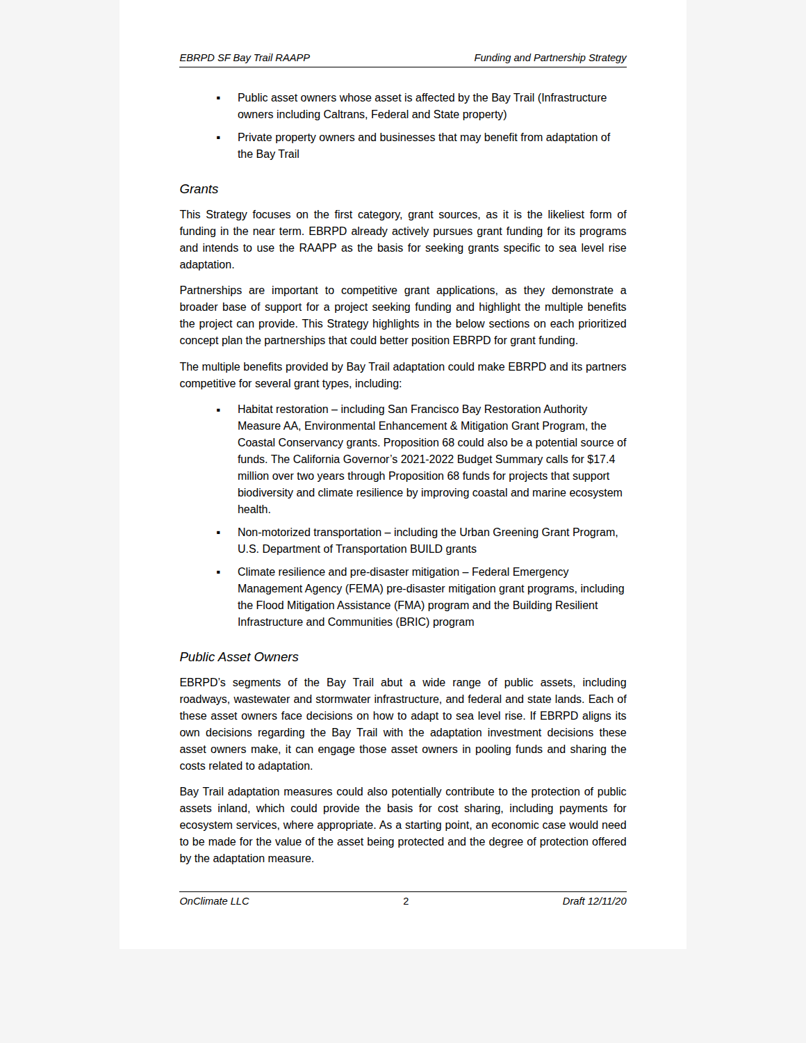EBRPD SF Bay Trail RAAPP Funding and Partnership Strategy
Public asset owners whose asset is affected by the Bay Trail (Infrastructure owners including Caltrans, Federal and State property)
Private property owners and businesses that may benefit from adaptation of the Bay Trail
Grants
This Strategy focuses on the first category, grant sources, as it is the likeliest form of funding in the near term. EBRPD already actively pursues grant funding for its programs and intends to use the RAAPP as the basis for seeking grants specific to sea level rise adaptation.
Partnerships are important to competitive grant applications, as they demonstrate a broader base of support for a project seeking funding and highlight the multiple benefits the project can provide. This Strategy highlights in the below sections on each prioritized concept plan the partnerships that could better position EBRPD for grant funding.
The multiple benefits provided by Bay Trail adaptation could make EBRPD and its partners competitive for several grant types, including:
Habitat restoration – including San Francisco Bay Restoration Authority Measure AA, Environmental Enhancement & Mitigation Grant Program, the Coastal Conservancy grants. Proposition 68 could also be a potential source of funds. The California Governor’s 2021-2022 Budget Summary calls for $17.4 million over two years through Proposition 68 funds for projects that support biodiversity and climate resilience by improving coastal and marine ecosystem health.
Non-motorized transportation – including the Urban Greening Grant Program, U.S. Department of Transportation BUILD grants
Climate resilience and pre-disaster mitigation – Federal Emergency Management Agency (FEMA) pre-disaster mitigation grant programs, including the Flood Mitigation Assistance (FMA) program and the Building Resilient Infrastructure and Communities (BRIC) program
Public Asset Owners
EBRPD’s segments of the Bay Trail abut a wide range of public assets, including roadways, wastewater and stormwater infrastructure, and federal and state lands. Each of these asset owners face decisions on how to adapt to sea level rise. If EBRPD aligns its own decisions regarding the Bay Trail with the adaptation investment decisions these asset owners make, it can engage those asset owners in pooling funds and sharing the costs related to adaptation.
Bay Trail adaptation measures could also potentially contribute to the protection of public assets inland, which could provide the basis for cost sharing, including payments for ecosystem services, where appropriate. As a starting point, an economic case would need to be made for the value of the asset being protected and the degree of protection offered by the adaptation measure.
OnClimate LLC 2 Draft 12/11/20